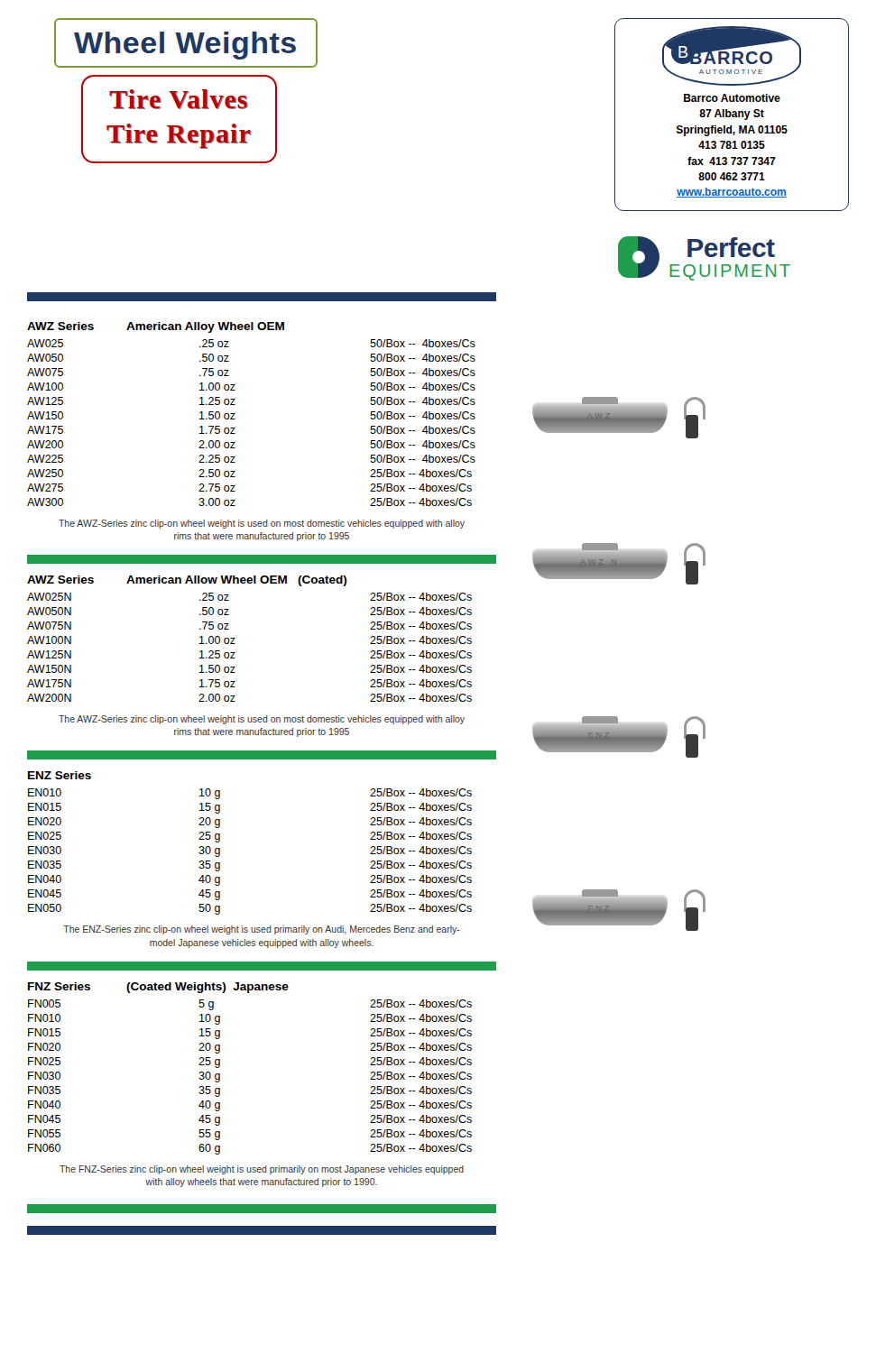Wheel Weights
Tire Valves
Tire Repair
B
BARRCO
AUTOMOTIVE
Barrco Automotive
87 Albany St
Springfield, MA 01105
413 781 0135
fax 413 737 7347
800 462 3771
www.barrcoauto.com
Perfect
EQUIPMENT
AWZ Series American Alloy Wheel OEM
| AW025 | .25 oz | 50/Box -- 4boxes/Cs |
| AW050 | .50 oz | 50/Box -- 4boxes/Cs |
| AW075 | .75 oz | 50/Box -- 4boxes/Cs |
| AW100 | 1.00 oz | 50/Box -- 4boxes/Cs |
| AW125 | 1.25 oz | 50/Box -- 4boxes/Cs |
| AW150 | 1.50 oz | 50/Box -- 4boxes/Cs |
| AW175 | 1.75 oz | 50/Box -- 4boxes/Cs |
| AW200 | 2.00 oz | 50/Box -- 4boxes/Cs |
| AW225 | 2.25 oz | 50/Box -- 4boxes/Cs |
| AW250 | 2.50 oz | 25/Box -- 4boxes/Cs |
| AW275 | 2.75 oz | 25/Box -- 4boxes/Cs |
| AW300 | 3.00 oz | 25/Box -- 4boxes/Cs |
The AWZ-Series zinc clip-on wheel weight is used on most domestic vehicles equipped with alloy rims that were manufactured prior to 1995
AWZ Series American Allow Wheel OEM (Coated)
| AW025N | .25 oz | 25/Box -- 4boxes/Cs |
| AW050N | .50 oz | 25/Box -- 4boxes/Cs |
| AW075N | .75 oz | 25/Box -- 4boxes/Cs |
| AW100N | 1.00 oz | 25/Box -- 4boxes/Cs |
| AW125N | 1.25 oz | 25/Box -- 4boxes/Cs |
| AW150N | 1.50 oz | 25/Box -- 4boxes/Cs |
| AW175N | 1.75 oz | 25/Box -- 4boxes/Cs |
| AW200N | 2.00 oz | 25/Box -- 4boxes/Cs |
The AWZ-Series zinc clip-on wheel weight is used on most domestic vehicles equipped with alloy rims that were manufactured prior to 1995
ENZ Series
| EN010 | 10 g | 25/Box -- 4boxes/Cs |
| EN015 | 15 g | 25/Box -- 4boxes/Cs |
| EN020 | 20 g | 25/Box -- 4boxes/Cs |
| EN025 | 25 g | 25/Box -- 4boxes/Cs |
| EN030 | 30 g | 25/Box -- 4boxes/Cs |
| EN035 | 35 g | 25/Box -- 4boxes/Cs |
| EN040 | 40 g | 25/Box -- 4boxes/Cs |
| EN045 | 45 g | 25/Box -- 4boxes/Cs |
| EN050 | 50 g | 25/Box -- 4boxes/Cs |
The ENZ-Series zinc clip-on wheel weight is used primarily on Audi, Mercedes Benz and early-model Japanese vehicles equipped with alloy wheels.
FNZ Series(Coated Weights) Japanese
| FN005 | 5 g | 25/Box -- 4boxes/Cs |
| FN010 | 10 g | 25/Box -- 4boxes/Cs |
| FN015 | 15 g | 25/Box -- 4boxes/Cs |
| FN020 | 20 g | 25/Box -- 4boxes/Cs |
| FN025 | 25 g | 25/Box -- 4boxes/Cs |
| FN030 | 30 g | 25/Box -- 4boxes/Cs |
| FN035 | 35 g | 25/Box -- 4boxes/Cs |
| FN040 | 40 g | 25/Box -- 4boxes/Cs |
| FN045 | 45 g | 25/Box -- 4boxes/Cs |
| FN055 | 55 g | 25/Box -- 4boxes/Cs |
| FN060 | 60 g | 25/Box -- 4boxes/Cs |
The FNZ-Series zinc clip-on wheel weight is used primarily on most Japanese vehicles equipped with alloy wheels that were manufactured prior to 1990.
AWZ
AWZ N
ENZ
FNZ